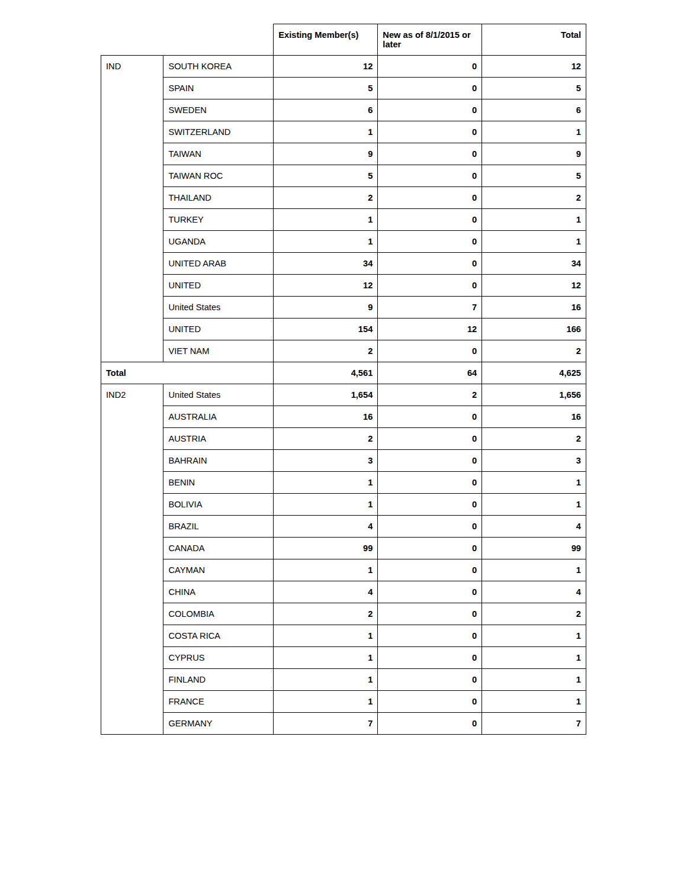| | | Existing Member(s) | New as of 8/1/2015 or later | Total |
| --- | --- | --- | --- | --- |
| IND | SOUTH KOREA | 12 | 0 | 12 |
| SPAIN | 5 | 0 | 5 |
| SWEDEN | 6 | 0 | 6 |
| SWITZERLAND | 1 | 0 | 1 |
| TAIWAN | 9 | 0 | 9 |
| TAIWAN ROC | 5 | 0 | 5 |
| THAILAND | 2 | 0 | 2 |
| TURKEY | 1 | 0 | 1 |
| UGANDA | 1 | 0 | 1 |
| UNITED ARAB | 34 | 0 | 34 |
| UNITED | 12 | 0 | 12 |
| United States | 9 | 7 | 16 |
| UNITED | 154 | 12 | 166 |
| VIET NAM | 2 | 0 | 2 |
| Total | 4,561 | 64 | 4,625 |
| IND2 | United States | 1,654 | 2 | 1,656 |
| AUSTRALIA | 16 | 0 | 16 |
| AUSTRIA | 2 | 0 | 2 |
| BAHRAIN | 3 | 0 | 3 |
| BENIN | 1 | 0 | 1 |
| BOLIVIA | 1 | 0 | 1 |
| BRAZIL | 4 | 0 | 4 |
| CANADA | 99 | 0 | 99 |
| CAYMAN | 1 | 0 | 1 |
| CHINA | 4 | 0 | 4 |
| COLOMBIA | 2 | 0 | 2 |
| COSTA RICA | 1 | 0 | 1 |
| CYPRUS | 1 | 0 | 1 |
| FINLAND | 1 | 0 | 1 |
| FRANCE | 1 | 0 | 1 |
| GERMANY | 7 | 0 | 7 |